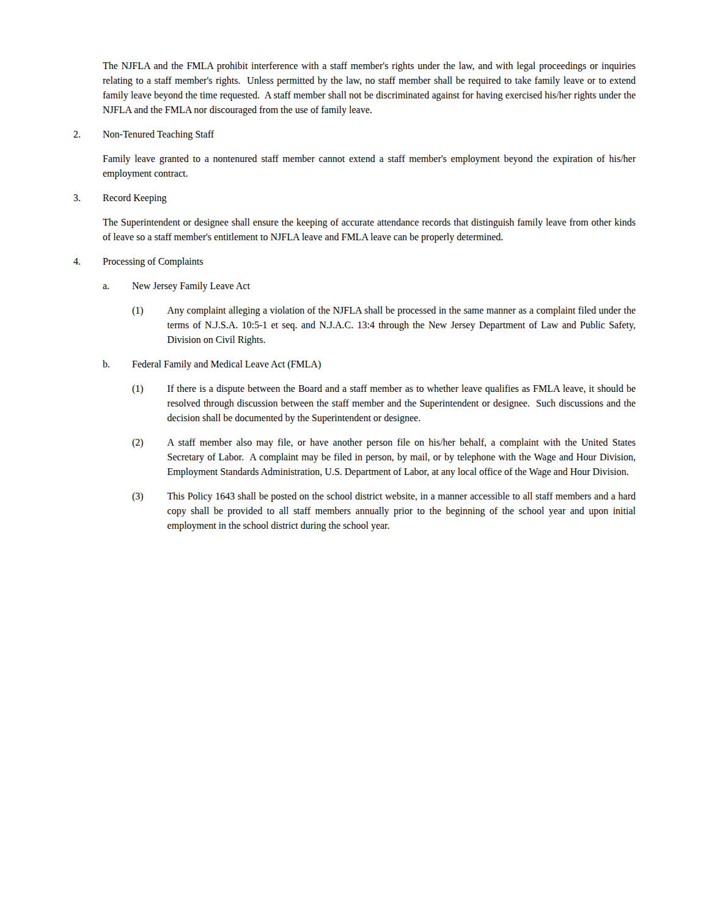The NJFLA and the FMLA prohibit interference with a staff member's rights under the law, and with legal proceedings or inquiries relating to a staff member's rights. Unless permitted by the law, no staff member shall be required to take family leave or to extend family leave beyond the time requested. A staff member shall not be discriminated against for having exercised his/her rights under the NJFLA and the FMLA nor discouraged from the use of family leave.
2.
Non-Tenured Teaching Staff
Family leave granted to a nontenured staff member cannot extend a staff member's employment beyond the expiration of his/her employment contract.
3.
Record Keeping
The Superintendent or designee shall ensure the keeping of accurate attendance records that distinguish family leave from other kinds of leave so a staff member's entitlement to NJFLA leave and FMLA leave can be properly determined.
4.
Processing of Complaints
a.
New Jersey Family Leave Act
(1)
Any complaint alleging a violation of the NJFLA shall be processed in the same manner as a complaint filed under the terms of N.J.S.A. 10:5-1 et seq. and N.J.A.C. 13:4 through the New Jersey Department of Law and Public Safety, Division on Civil Rights.
b.
Federal Family and Medical Leave Act (FMLA)
(1)
If there is a dispute between the Board and a staff member as to whether leave qualifies as FMLA leave, it should be resolved through discussion between the staff member and the Superintendent or designee. Such discussions and the decision shall be documented by the Superintendent or designee.
(2)
A staff member also may file, or have another person file on his/her behalf, a complaint with the United States Secretary of Labor. A complaint may be filed in person, by mail, or by telephone with the Wage and Hour Division, Employment Standards Administration, U.S. Department of Labor, at any local office of the Wage and Hour Division.
(3)
This Policy 1643 shall be posted on the school district website, in a manner accessible to all staff members and a hard copy shall be provided to all staff members annually prior to the beginning of the school year and upon initial employment in the school district during the school year.